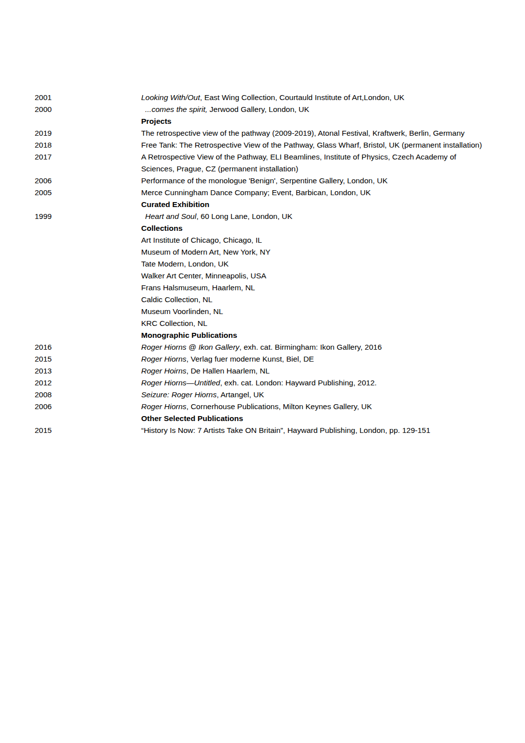| 2001 | Looking With/Out , East Wing Collection, Courtauld Institute of Art,London, UK |
| 2000 | ...comes the spirit, Jerwood Gallery, London, UK |
| | Projects |
| 2019 | The retrospective view of the pathway (2009-2019), Atonal Festival, Kraftwerk, Berlin, Germany |
| 2018 | Free Tank: The Retrospective View of the Pathway, Glass Wharf, Bristol, UK (permanent installation) |
| 2017 | A Retrospective View of the Pathway, ELI Beamlines, Institute of Physics, Czech Academy of Sciences, Prague, CZ (permanent installation) |
| 2006 | Performance of the monologue 'Benign', Serpentine Gallery, London, UK |
| 2005 | Merce Cunningham Dance Company; Event, Barbican, London, UK |
| | Curated Exhibition |
| 1999 | Heart and Soul , 60 Long Lane, London, UK |
| | Collections |
| | Art Institute of Chicago, Chicago, IL |
| | Museum of Modern Art, New York, NY |
| | Tate Modern, London, UK |
| | Walker Art Center, Minneapolis, USA |
| | Frans Halsmuseum, Haarlem, NL |
| | Caldic Collection, NL |
| | Museum Voorlinden, NL |
| | KRC Collection, NL |
| | Monographic Publications |
| 2016 | Roger Hiorns @ Ikon Gallery , exh. cat. Birmingham: Ikon Gallery, 2016 |
| 2015 | Roger Hiorns , Verlag fuer moderne Kunst, Biel, DE |
| 2013 | Roger Hoirns , De Hallen Haarlem, NL |
| 2012 | Roger Hiorns—Untitled , exh. cat. London: Hayward Publishing, 2012. |
| 2008 | Seizure: Roger Hiorns , Artangel, UK |
| 2006 | Roger Hiorns , Cornerhouse Publications, Milton Keynes Gallery, UK |
| | Other Selected Publications |
| 2015 | “History Is Now: 7 Artists Take ON Britain”, Hayward Publishing, London, pp. 129-151 |